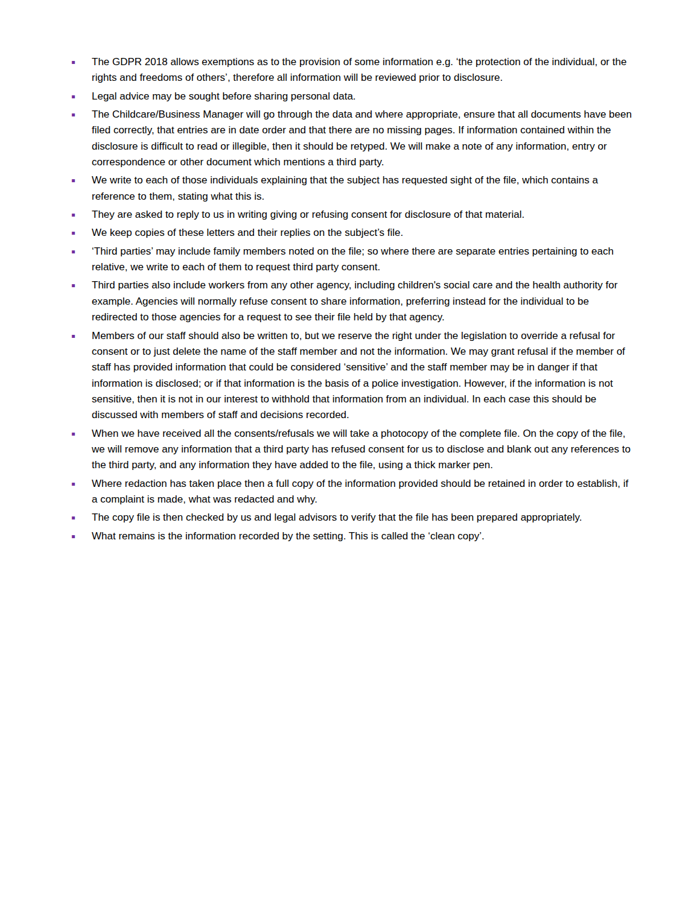The GDPR 2018 allows exemptions as to the provision of some information e.g. ‘the protection of the individual, or the rights and freedoms of others’, therefore all information will be reviewed prior to disclosure.
Legal advice may be sought before sharing personal data.
The Childcare/Business Manager will go through the data and where appropriate, ensure that all documents have been filed correctly, that entries are in date order and that there are no missing pages. If information contained within the disclosure is difficult to read or illegible, then it should be retyped. We will make a note of any information, entry or correspondence or other document which mentions a third party.
We write to each of those individuals explaining that the subject has requested sight of the file, which contains a reference to them, stating what this is.
They are asked to reply to us in writing giving or refusing consent for disclosure of that material.
We keep copies of these letters and their replies on the subject’s file.
‘Third parties’ may include family members noted on the file; so where there are separate entries pertaining to each relative, we write to each of them to request third party consent.
Third parties also include workers from any other agency, including children's social care and the health authority for example. Agencies will normally refuse consent to share information, preferring instead for the individual to be redirected to those agencies for a request to see their file held by that agency.
Members of our staff should also be written to, but we reserve the right under the legislation to override a refusal for consent or to just delete the name of the staff member and not the information. We may grant refusal if the member of staff has provided information that could be considered ‘sensitive’ and the staff member may be in danger if that information is disclosed; or if that information is the basis of a police investigation. However, if the information is not sensitive, then it is not in our interest to withhold that information from an individual. In each case this should be discussed with members of staff and decisions recorded.
When we have received all the consents/refusals we will take a photocopy of the complete file. On the copy of the file, we will remove any information that a third party has refused consent for us to disclose and blank out any references to the third party, and any information they have added to the file, using a thick marker pen.
Where redaction has taken place then a full copy of the information provided should be retained in order to establish, if a complaint is made, what was redacted and why.
The copy file is then checked by us and legal advisors to verify that the file has been prepared appropriately.
What remains is the information recorded by the setting. This is called the ‘clean copy’.